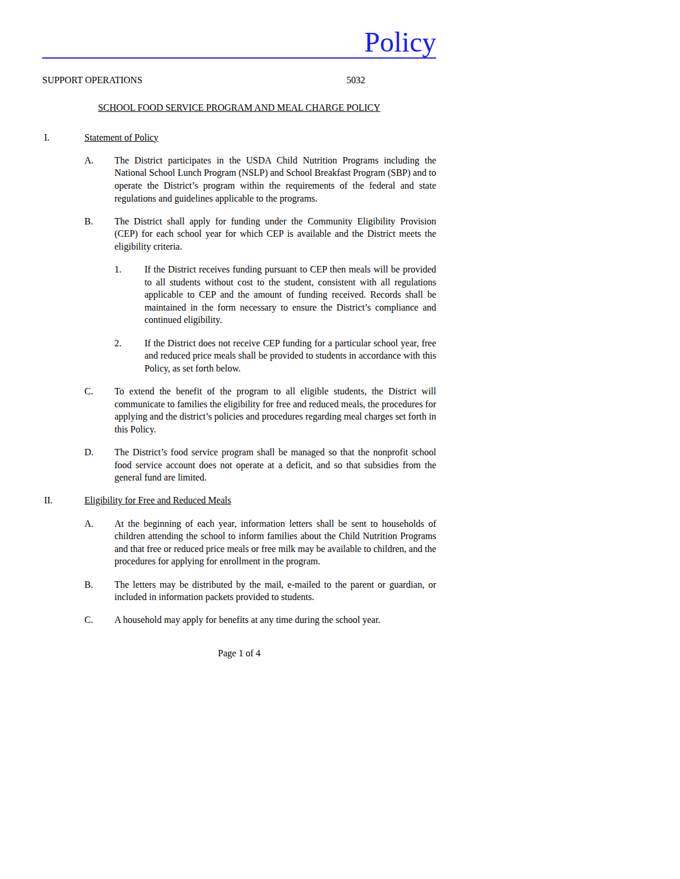Policy
Support Operations
5032
SCHOOL FOOD SERVICE PROGRAM AND MEAL CHARGE POLICY
I.
Statement of Policy
A.
The District participates in the USDA Child Nutrition Programs including the National School Lunch Program (NSLP) and School Breakfast Program (SBP) and to operate the District’s program within the requirements of the federal and state regulations and guidelines applicable to the programs.
B.
The District shall apply for funding under the Community Eligibility Provision (CEP) for each school year for which CEP is available and the District meets the eligibility criteria.
1.
If the District receives funding pursuant to CEP then meals will be provided to all students without cost to the student, consistent with all regulations applicable to CEP and the amount of funding received. Records shall be maintained in the form necessary to ensure the District’s compliance and continued eligibility.
2.
If the District does not receive CEP funding for a particular school year, free and reduced price meals shall be provided to students in accordance with this Policy, as set forth below.
C.
To extend the benefit of the program to all eligible students, the District will communicate to families the eligibility for free and reduced meals, the procedures for applying and the district’s policies and procedures regarding meal charges set forth in this Policy.
D.
The District’s food service program shall be managed so that the nonprofit school food service account does not operate at a deficit, and so that subsidies from the general fund are limited.
II.
Eligibility for Free and Reduced Meals
A.
At the beginning of each year, information letters shall be sent to households of children attending the school to inform families about the Child Nutrition Programs and that free or reduced price meals or free milk may be available to children, and the procedures for applying for enrollment in the program.
B.
The letters may be distributed by the mail, e-mailed to the parent or guardian, or included in information packets provided to students.
C.
A household may apply for benefits at any time during the school year.
Page 1 of 4